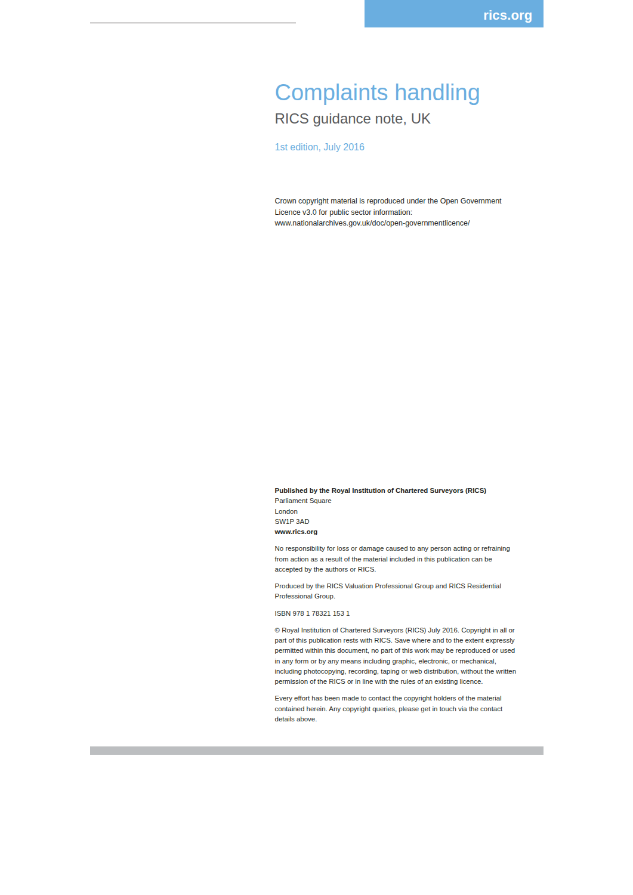rics.org
Complaints handling
RICS guidance note, UK
1st edition, July 2016
Crown copyright material is reproduced under the Open Government Licence v3.0 for public sector information:
www.nationalarchives.gov.uk/doc/open-governmentlicence/
Published by the Royal Institution of Chartered Surveyors (RICS)
Parliament Square
London
SW1P 3AD
www.rics.org
No responsibility for loss or damage caused to any person acting or refraining from action as a result of the material included in this publication can be accepted by the authors or RICS.
Produced by the RICS Valuation Professional Group and RICS Residential Professional Group.
ISBN 978 1 78321 153 1
© Royal Institution of Chartered Surveyors (RICS) July 2016. Copyright in all or part of this publication rests with RICS. Save where and to the extent expressly permitted within this document, no part of this work may be reproduced or used in any form or by any means including graphic, electronic, or mechanical, including photocopying, recording, taping or web distribution, without the written permission of the RICS or in line with the rules of an existing licence.
Every effort has been made to contact the copyright holders of the material contained herein. Any copyright queries, please get in touch via the contact details above.